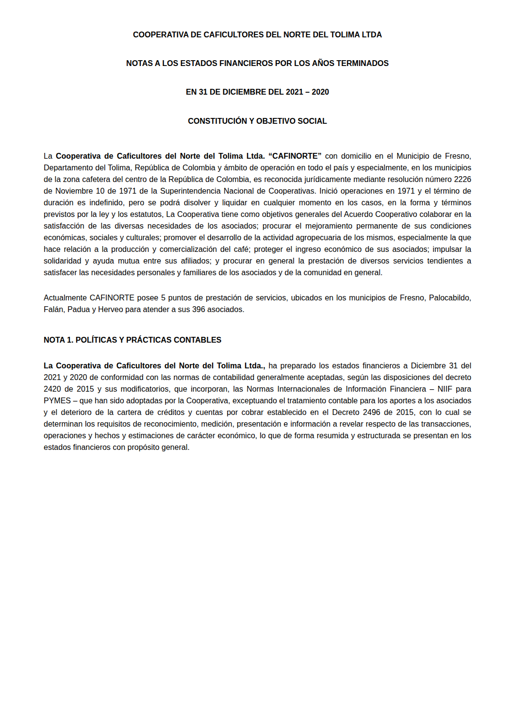COOPERATIVA DE CAFICULTORES DEL NORTE DEL TOLIMA LTDA
NOTAS A LOS ESTADOS FINANCIEROS POR LOS AÑOS TERMINADOS
EN 31 DE DICIEMBRE DEL 2021 – 2020
CONSTITUCIÓN Y OBJETIVO SOCIAL
La Cooperativa de Caficultores del Norte del Tolima Ltda. “CAFINORTE” con domicilio en el Municipio de Fresno, Departamento del Tolima, República de Colombia y ámbito de operación en todo el país y especialmente, en los municipios de la zona cafetera del centro de la República de Colombia, es reconocida jurídicamente mediante resolución número 2226 de Noviembre 10 de 1971 de la Superintendencia Nacional de Cooperativas. Inició operaciones en 1971 y el término de duración es indefinido, pero se podrá disolver y liquidar en cualquier momento en los casos, en la forma y términos previstos por la ley y los estatutos, La Cooperativa tiene como objetivos generales del Acuerdo Cooperativo colaborar en la satisfacción de las diversas necesidades de los asociados; procurar el mejoramiento permanente de sus condiciones económicas, sociales y culturales; promover el desarrollo de la actividad agropecuaria de los mismos, especialmente la que hace relación a la producción y comercialización del café; proteger el ingreso económico de sus asociados; impulsar la solidaridad y ayuda mutua entre sus afiliados; y procurar en general la prestación de diversos servicios tendientes a satisfacer las necesidades personales y familiares de los asociados y de la comunidad en general.
Actualmente CAFINORTE posee 5 puntos de prestación de servicios, ubicados en los municipios de Fresno, Palocabildo, Falán, Padua y Herveo para atender a sus 396 asociados.
NOTA 1. POLÍTICAS Y PRÁCTICAS CONTABLES
La Cooperativa de Caficultores del Norte del Tolima Ltda., ha preparado los estados financieros a Diciembre 31 del 2021 y 2020 de conformidad con las normas de contabilidad generalmente aceptadas, según las disposiciones del decreto 2420 de 2015 y sus modificatorios, que incorporan, las Normas Internacionales de Información Financiera – NIIF para PYMES – que han sido adoptadas por la Cooperativa, exceptuando el tratamiento contable para los aportes a los asociados y el deterioro de la cartera de créditos y cuentas por cobrar establecido en el Decreto 2496 de 2015, con lo cual se determinan los requisitos de reconocimiento, medición, presentación e información a revelar respecto de las transacciones, operaciones y hechos y estimaciones de carácter económico, lo que de forma resumida y estructurada se presentan en los estados financieros con propósito general.